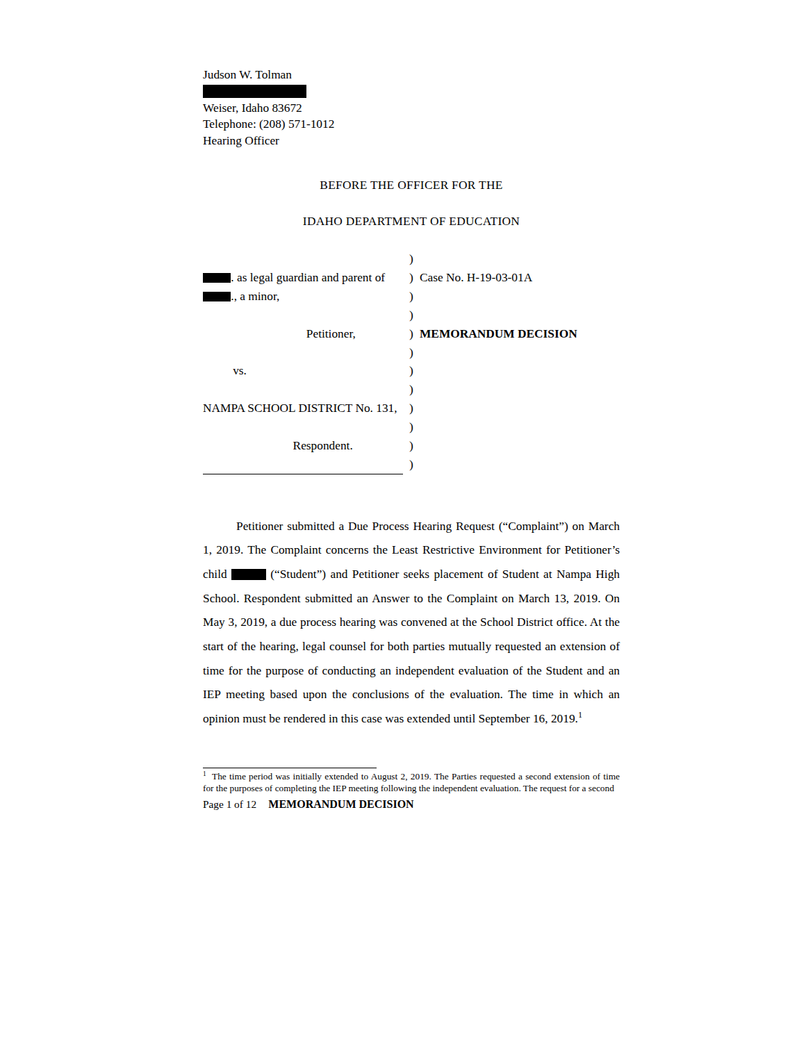Judson W. Tolman
Weiser, Idaho 83672
Telephone: (208) 571-1012
Hearing Officer
BEFORE THE OFFICER FOR THE
IDAHO DEPARTMENT OF EDUCATION
| . as legal guardian and parent of ., a minor, Petitioner, vs. NAMPA SCHOOL DISTRICT No. 131, Respondent. | ) ) ) ) ) ) ) ) ) ) ) ) | Case No. H-19-03-01A MEMORANDUM DECISION |
Petitioner submitted a Due Process Hearing Request (“Complaint”) on March 1, 2019. The Complaint concerns the Least Restrictive Environment for Petitioner’s child (“Student”) and Petitioner seeks placement of Student at Nampa High School. Respondent submitted an Answer to the Complaint on March 13, 2019. On May 3, 2019, a due process hearing was convened at the School District office. At the start of the hearing, legal counsel for both parties mutually requested an extension of time for the purpose of conducting an independent evaluation of the Student and an IEP meeting based upon the conclusions of the evaluation. The time in which an opinion must be rendered in this case was extended until September 16, 2019.1
1 The time period was initially extended to August 2, 2019. The Parties requested a second extension of time for the purposes of completing the IEP meeting following the independent evaluation. The request for a second
Page 1 of 12 MEMORANDUM DECISION